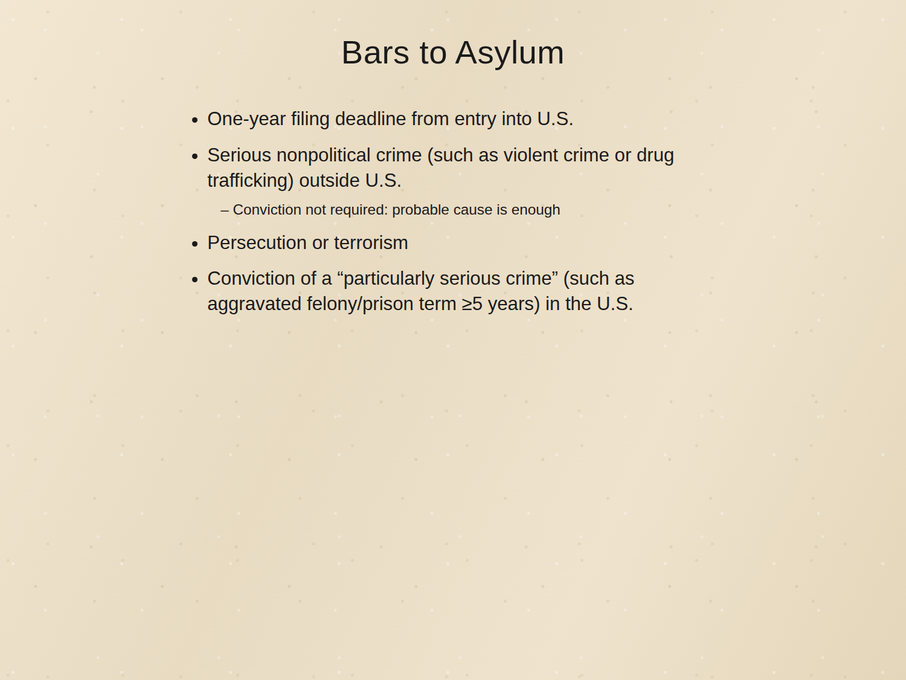Bars to Asylum
One-year filing deadline from entry into U.S.
Serious nonpolitical crime (such as violent crime or drug trafficking) outside U.S.
Conviction not required: probable cause is enough
Persecution or terrorism
Conviction of a “particularly serious crime” (such as aggravated felony/prison term ≥5 years) in the U.S.